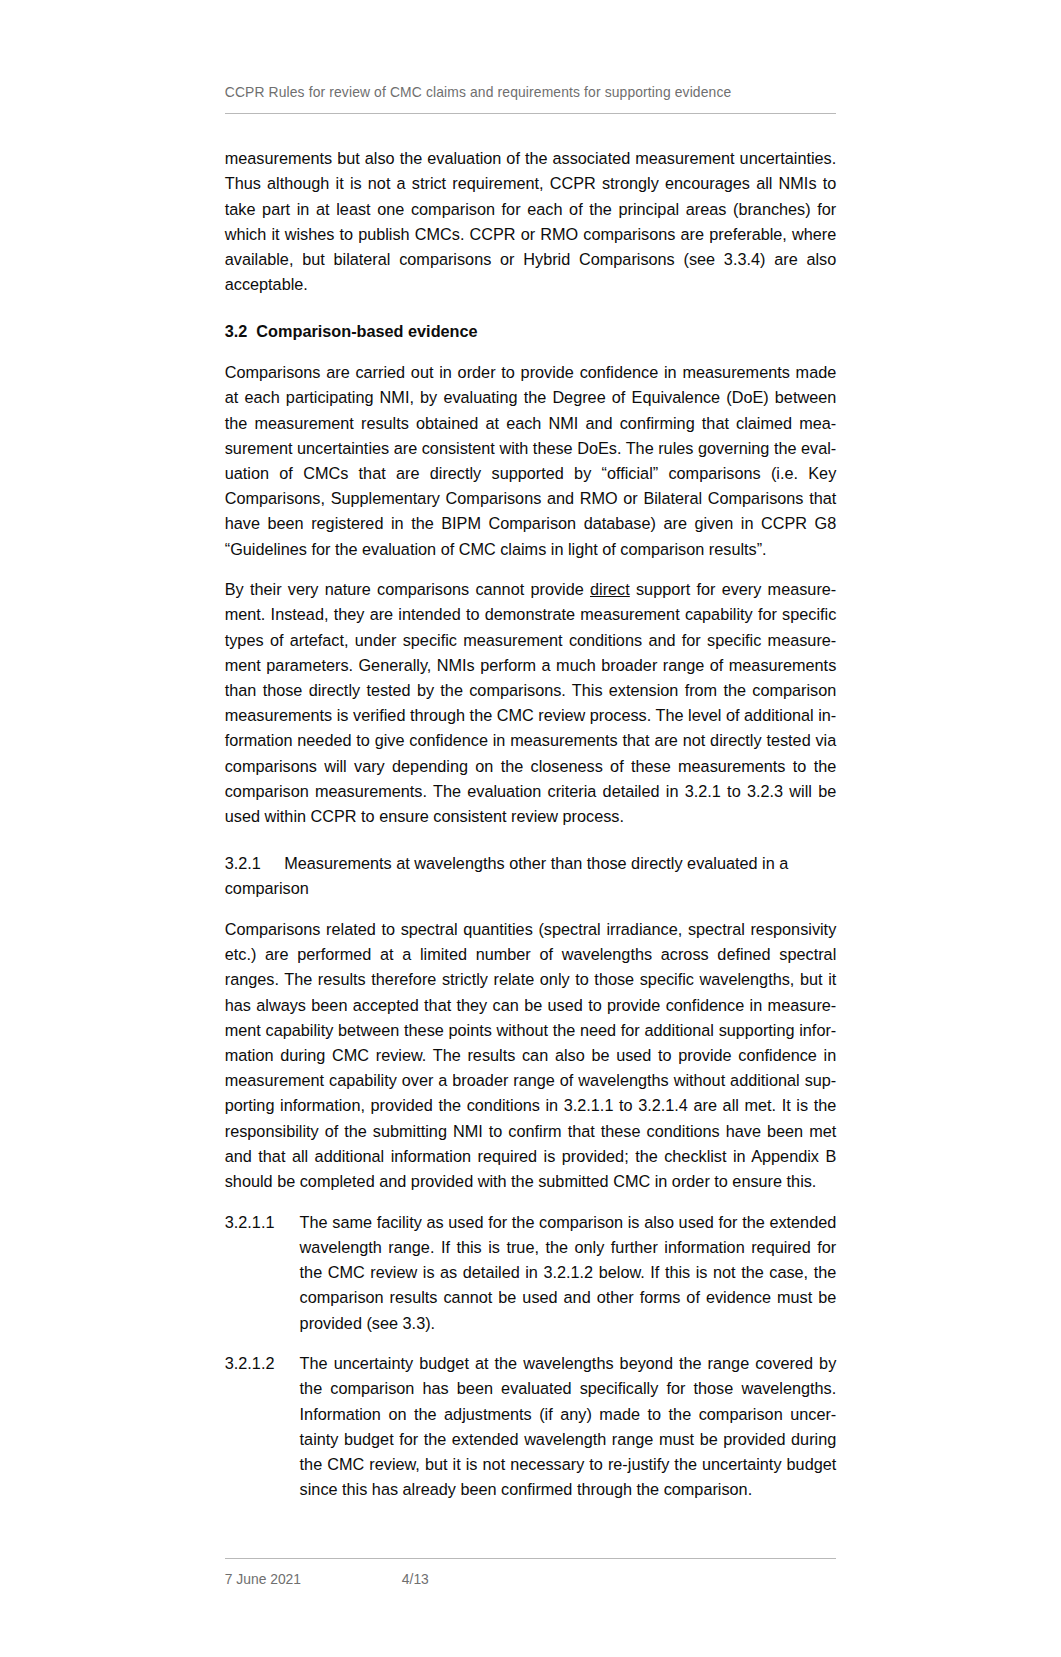CCPR Rules for review of CMC claims and requirements for supporting evidence
measurements but also the evaluation of the associated measurement uncertainties. Thus although it is not a strict requirement, CCPR strongly encourages all NMIs to take part in at least one comparison for each of the principal areas (branches) for which it wishes to publish CMCs. CCPR or RMO comparisons are preferable, where available, but bilateral comparisons or Hybrid Comparisons (see 3.3.4) are also acceptable.
3.2 Comparison-based evidence
Comparisons are carried out in order to provide confidence in measurements made at each participating NMI, by evaluating the Degree of Equivalence (DoE) between the measurement results obtained at each NMI and confirming that claimed measurement uncertainties are consistent with these DoEs. The rules governing the evaluation of CMCs that are directly supported by “official” comparisons (i.e. Key Comparisons, Supplementary Comparisons and RMO or Bilateral Comparisons that have been registered in the BIPM Comparison database) are given in CCPR G8 “Guidelines for the evaluation of CMC claims in light of comparison results”.
By their very nature comparisons cannot provide direct support for every measurement. Instead, they are intended to demonstrate measurement capability for specific types of artefact, under specific measurement conditions and for specific measurement parameters. Generally, NMIs perform a much broader range of measurements than those directly tested by the comparisons. This extension from the comparison measurements is verified through the CMC review process. The level of additional information needed to give confidence in measurements that are not directly tested via comparisons will vary depending on the closeness of these measurements to the comparison measurements. The evaluation criteria detailed in 3.2.1 to 3.2.3 will be used within CCPR to ensure consistent review process.
3.2.1 Measurements at wavelengths other than those directly evaluated in a comparison
Comparisons related to spectral quantities (spectral irradiance, spectral responsivity etc.) are performed at a limited number of wavelengths across defined spectral ranges. The results therefore strictly relate only to those specific wavelengths, but it has always been accepted that they can be used to provide confidence in measurement capability between these points without the need for additional supporting information during CMC review. The results can also be used to provide confidence in measurement capability over a broader range of wavelengths without additional supporting information, provided the conditions in 3.2.1.1 to 3.2.1.4 are all met. It is the responsibility of the submitting NMI to confirm that these conditions have been met and that all additional information required is provided; the checklist in Appendix B should be completed and provided with the submitted CMC in order to ensure this.
3.2.1.1 The same facility as used for the comparison is also used for the extended wavelength range. If this is true, the only further information required for the CMC review is as detailed in 3.2.1.2 below. If this is not the case, the comparison results cannot be used and other forms of evidence must be provided (see 3.3).
3.2.1.2 The uncertainty budget at the wavelengths beyond the range covered by the comparison has been evaluated specifically for those wavelengths. Information on the adjustments (if any) made to the comparison uncertainty budget for the extended wavelength range must be provided during the CMC review, but it is not necessary to re-justify the uncertainty budget since this has already been confirmed through the comparison.
7 June 2021 4/13